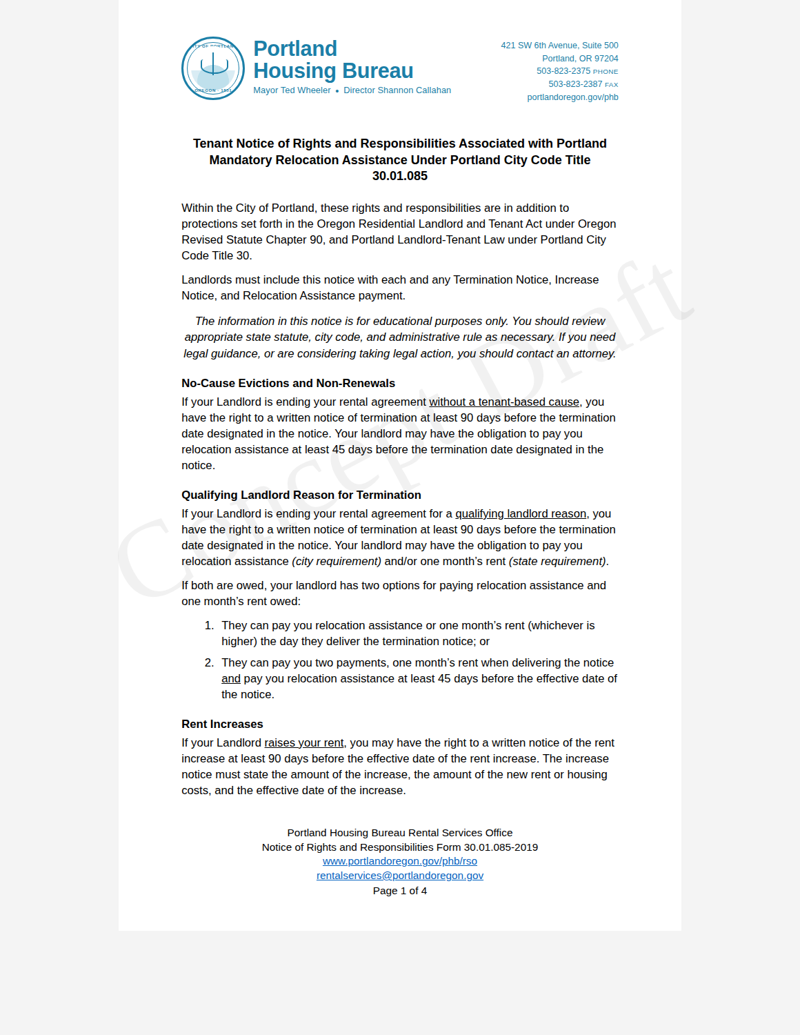Concept Draft
City of Portland
Oregon · 1851
Portland Housing Bureau Mayor Ted Wheeler • Director Shannon Callahan
421 SW 6th Avenue, Suite 500
Portland, OR 97204
503-823-2375 PHONE
503-823-2387 FAX
portlandoregon.gov/phb
Tenant Notice of Rights and Responsibilities Associated with Portland
Mandatory Relocation Assistance Under Portland City Code Title 30.01.085
Within the City of Portland, these rights and responsibilities are in addition to protections set forth in the Oregon Residential Landlord and Tenant Act under Oregon Revised Statute Chapter 90, and Portland Landlord-Tenant Law under Portland City Code Title 30.
Landlords must include this notice with each and any Termination Notice, Increase Notice, and Relocation Assistance payment.
The information in this notice is for educational purposes only. You should review appropriate state statute, city code, and administrative rule as necessary. If you need legal guidance, or are considering taking legal action, you should contact an attorney.
No-Cause Evictions and Non-Renewals
If your Landlord is ending your rental agreement without a tenant-based cause, you have the right to a written notice of termination at least 90 days before the termination date designated in the notice. Your landlord may have the obligation to pay you relocation assistance at least 45 days before the termination date designated in the notice.
Qualifying Landlord Reason for Termination
If your Landlord is ending your rental agreement for a qualifying landlord reason, you have the right to a written notice of termination at least 90 days before the termination date designated in the notice. Your landlord may have the obligation to pay you relocation assistance (city requirement) and/or one month’s rent (state requirement).
If both are owed, your landlord has two options for paying relocation assistance and one month’s rent owed:
They can pay you relocation assistance or one month’s rent (whichever is higher) the day they deliver the termination notice; or
They can pay you two payments, one month’s rent when delivering the notice and pay you relocation assistance at least 45 days before the effective date of the notice.
Rent Increases
If your Landlord raises your rent, you may have the right to a written notice of the rent increase at least 90 days before the effective date of the rent increase. The increase notice must state the amount of the increase, the amount of the new rent or housing costs, and the effective date of the increase.
Portland Housing Bureau Rental Services Office
Notice of Rights and Responsibilities Form 30.01.085-2019
www.portlandoregon.gov/phb/rso
rentalservices@portlandoregon.gov
Page 1 of 4